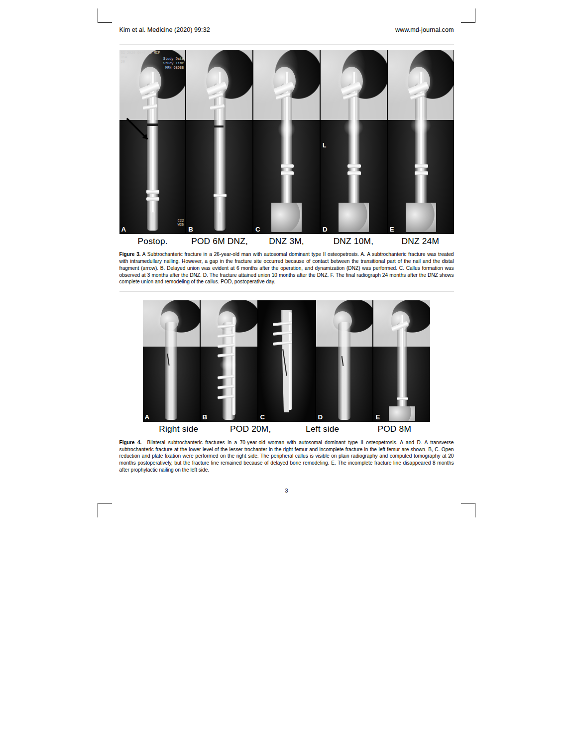Kim et al. Medicine (2020) 99:32
www.md-journal.com
G1 2020 60+0 20 MCP
014
20
Study Date
Study Time
MRN 68955
C22
W35
A
B
C
L
D
E
Postop. POD 6M DNZ, DNZ 3M, DNZ 10M, DNZ 24M
Figure 3. A Subtrochanteric fracture in a 26-year-old man with autosomal dominant type II osteopetrosis. A. A subtrochanteric fracture was treated with intramedullary nailing. However, a gap in the fracture site occurred because of contact between the transitional part of the nail and the distal fragment (arrow). B. Delayed union was evident at 6 months after the operation, and dynamization (DNZ) was performed. C. Callus formation was observed at 3 months after the DNZ. D. The fracture attained union 10 months after the DNZ. F. The final radiograph 24 months after the DNZ shows complete union and remodeling of the callus. POD, postoperative day.
A
B
C
D
E
Right side POD 20M, Left side POD 8M
Figure 4. Bilateral subtrochanteric fractures in a 70-year-old woman with autosomal dominant type II osteopetrosis. A and D. A transverse subtrochanteric fracture at the lower level of the lesser trochanter in the right femur and incomplete fracture in the left femur are shown. B, C. Open reduction and plate fixation were performed on the right side. The peripheral callus is visible on plain radiography and computed tomography at 20 months postoperatively, but the fracture line remained because of delayed bone remodeling. E. The incomplete fracture line disappeared 8 months after prophylactic nailing on the left side.
3